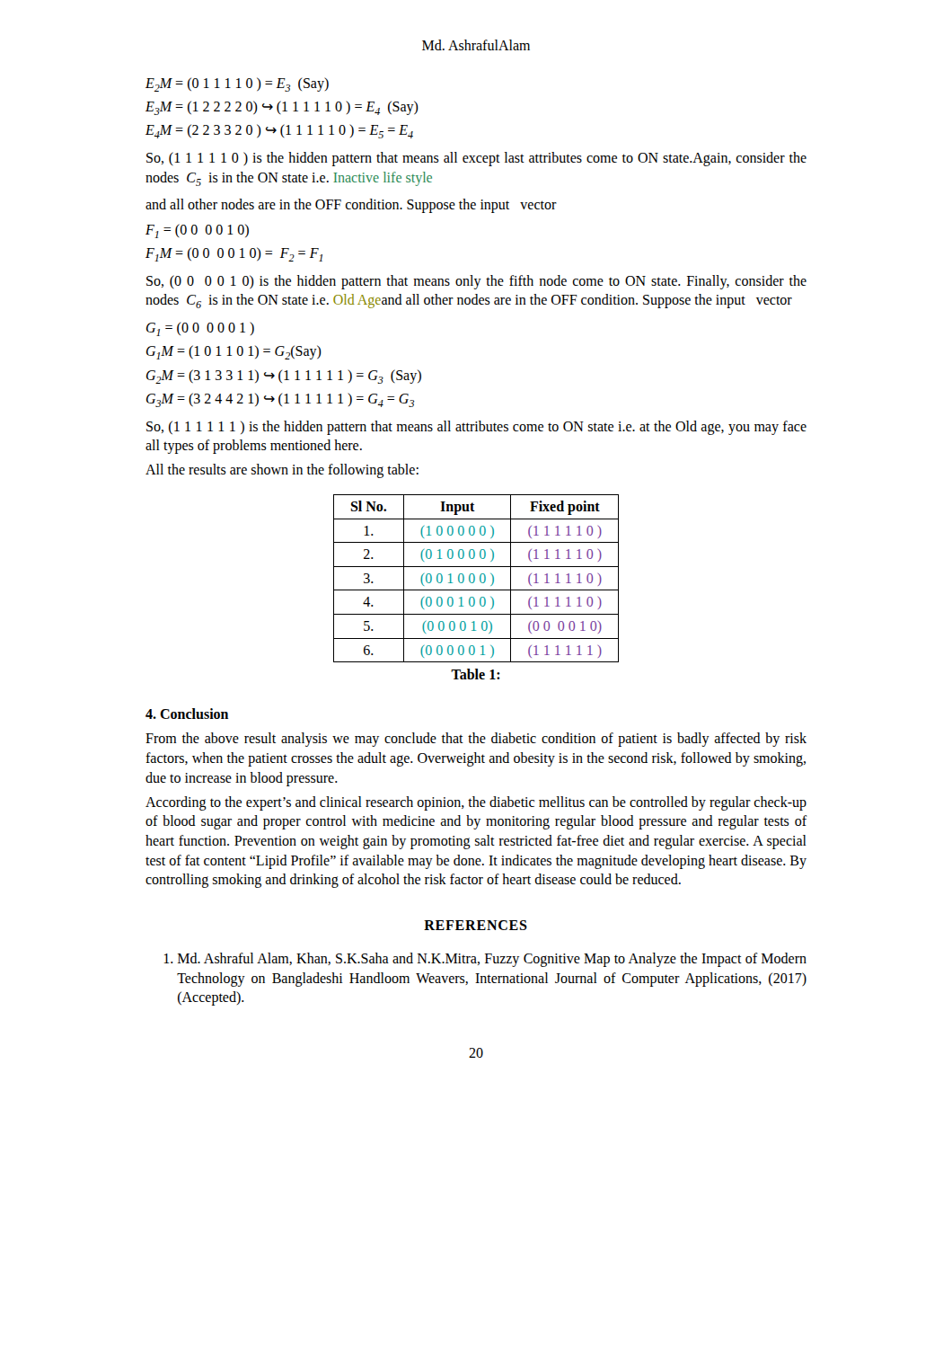Md. AshrafulAlam
E2M = (0 1 1 1 1 0 ) = E3 (Say)
E3M = (1 2 2 2 2 0) ↪ (1 1 1 1 1 0 ) = E4 (Say)
E4M = (2 2 3 3 2 0 ) ↪ (1 1 1 1 1 0 ) = E5 = E4
So, (1 1 1 1 1 0 ) is the hidden pattern that means all except last attributes come to ON state.Again, consider the nodes C5 is in the ON state i.e. Inactive life style
and all other nodes are in the OFF condition. Suppose the input vector
F1 = (0 0 0 0 1 0)
F1M = (0 0 0 0 1 0) = F2 = F1
So, (0 0 0 0 1 0) is the hidden pattern that means only the fifth node come to ON state. Finally, consider the nodes C6 is in the ON state i.e. Old Ageand all other nodes are in the OFF condition. Suppose the input vector
G1 = (0 0 0 0 0 1 )
G1M = (1 0 1 1 0 1) = G2(Say)
G2M = (3 1 3 3 1 1) ↪ (1 1 1 1 1 1 ) = G3 (Say)
G3M = (3 2 4 4 2 1) ↪ (1 1 1 1 1 1 ) = G4 = G3
So, (1 1 1 1 1 1 ) is the hidden pattern that means all attributes come to ON state i.e. at the Old age, you may face all types of problems mentioned here.
All the results are shown in the following table:
| Sl No. | Input | Fixed point |
| --- | --- | --- |
| 1. | (1 0 0 0 0 0 ) | (1 1 1 1 1 0 ) |
| 2. | (0 1 0 0 0 0 ) | (1 1 1 1 1 0 ) |
| 3. | (0 0 1 0 0 0 ) | (1 1 1 1 1 0 ) |
| 4. | (0 0 0 1 0 0 ) | (1 1 1 1 1 0 ) |
| 5. | (0 0 0 0 1 0) | (0 0 0 0 1 0) |
| 6. | (0 0 0 0 0 1 ) | (1 1 1 1 1 1 ) |
Table 1:
4. Conclusion
From the above result analysis we may conclude that the diabetic condition of patient is badly affected by risk factors, when the patient crosses the adult age. Overweight and obesity is in the second risk, followed by smoking, due to increase in blood pressure.
According to the expert’s and clinical research opinion, the diabetic mellitus can be controlled by regular check-up of blood sugar and proper control with medicine and by monitoring regular blood pressure and regular tests of heart function. Prevention on weight gain by promoting salt restricted fat-free diet and regular exercise. A special test of fat content “Lipid Profile” if available may be done. It indicates the magnitude developing heart disease. By controlling smoking and drinking of alcohol the risk factor of heart disease could be reduced.
REFERENCES
Md. Ashraful Alam, Khan, S.K.Saha and N.K.Mitra, Fuzzy Cognitive Map to Analyze the Impact of Modern Technology on Bangladeshi Handloom Weavers, International Journal of Computer Applications, (2017)(Accepted).
20